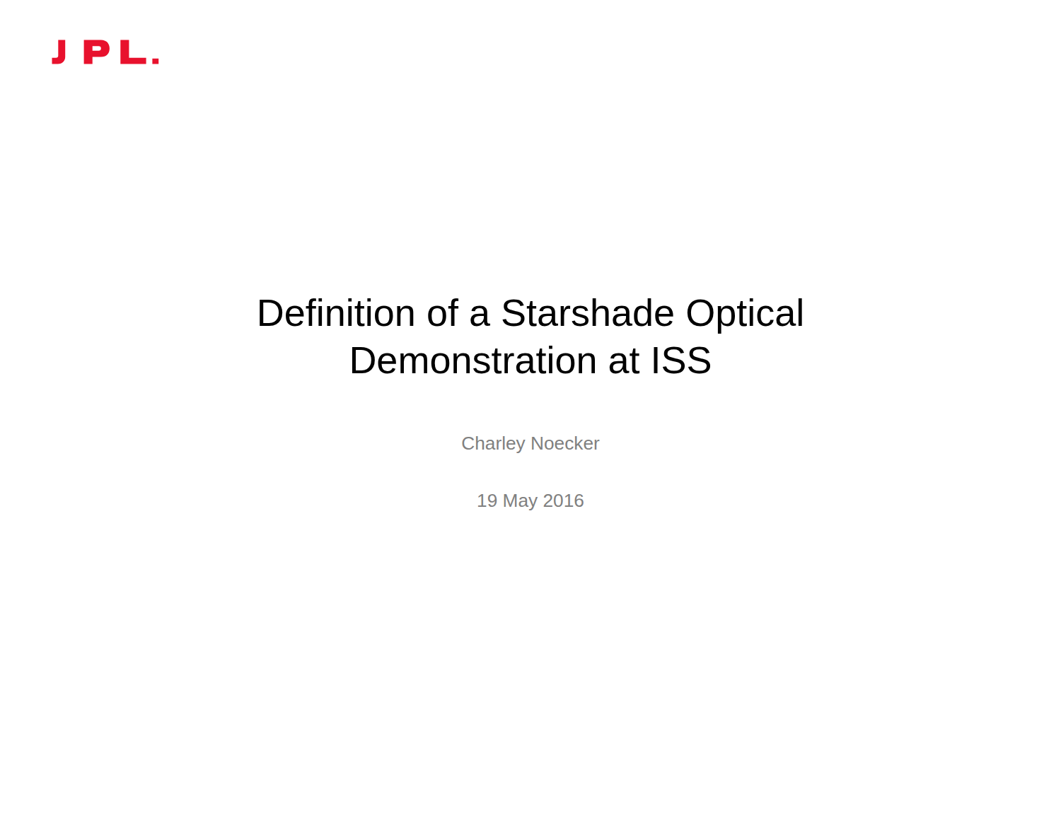JPL
Definition of a Starshade Optical Demonstration at ISS
Charley Noecker
19 May 2016